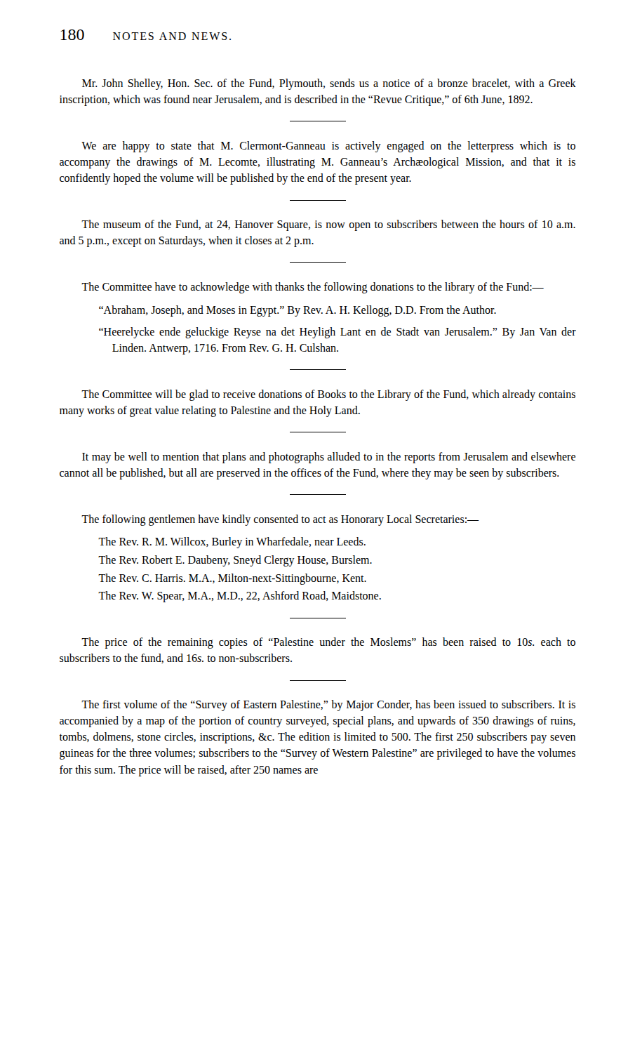180
Notes and News.
Mr. John Shelley, Hon. Sec. of the Fund, Plymouth, sends us a notice of a bronze bracelet, with a Greek inscription, which was found near Jerusalem, and is described in the “Revue Critique,” of 6th June, 1892.
We are happy to state that M. Clermont-Ganneau is actively engaged on the letterpress which is to accompany the drawings of M. Lecomte, illustrating M. Ganneau’s Archæological Mission, and that it is confidently hoped the volume will be published by the end of the present year.
The museum of the Fund, at 24, Hanover Square, is now open to subscribers between the hours of 10 a.m. and 5 p.m., except on Saturdays, when it closes at 2 p.m.
The Committee have to acknowledge with thanks the following donations to the library of the Fund:—
“Abraham, Joseph, and Moses in Egypt.” By Rev. A. H. Kellogg, D.D. From the Author.
“Heerelycke ende geluckige Reyse na det Heyligh Lant en de Stadt van Jerusalem.” By Jan Van der Linden. Antwerp, 1716. From Rev. G. H. Culshan.
The Committee will be glad to receive donations of Books to the Library of the Fund, which already contains many works of great value relating to Palestine and the Holy Land.
It may be well to mention that plans and photographs alluded to in the reports from Jerusalem and elsewhere cannot all be published, but all are preserved in the offices of the Fund, where they may be seen by subscribers.
The following gentlemen have kindly consented to act as Honorary Local Secretaries:—
The Rev. R. M. Willcox, Burley in Wharfedale, near Leeds.
The Rev. Robert E. Daubeny, Sneyd Clergy House, Burslem.
The Rev. C. Harris. M.A., Milton-next-Sittingbourne, Kent.
The Rev. W. Spear, M.A., M.D., 22, Ashford Road, Maidstone.
The price of the remaining copies of “Palestine under the Moslems” has been raised to 10s. each to subscribers to the fund, and 16s. to non-subscribers.
The first volume of the “Survey of Eastern Palestine,” by Major Conder, has been issued to subscribers. It is accompanied by a map of the portion of country surveyed, special plans, and upwards of 350 drawings of ruins, tombs, dolmens, stone circles, inscriptions, &c. The edition is limited to 500. The first 250 subscribers pay seven guineas for the three volumes; subscribers to the “Survey of Western Palestine” are privileged to have the volumes for this sum. The price will be raised, after 250 names are